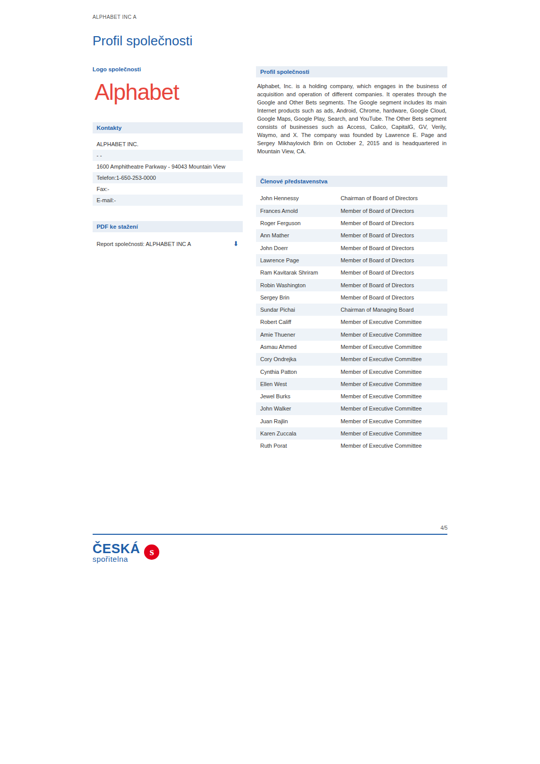ALPHABET INC A
Profil společnosti
Logo společnosti
Alphabet
Kontakty
| ALPHABET INC. |
| - - |
| 1600 Amphitheatre Parkway - 94043 Mountain View |
| Telefon:1-650-253-0000 |
| Fax:- |
| E-mail:- |
PDF ke stažení
Report společnosti: ALPHABET INC A ⬇
Profil společnosti
Alphabet, Inc. is a holding company, which engages in the business of acquisition and operation of different companies. It operates through the Google and Other Bets segments. The Google segment includes its main Internet products such as ads, Android, Chrome, hardware, Google Cloud, Google Maps, Google Play, Search, and YouTube. The Other Bets segment consists of businesses such as Access, Calico, CapitalG, GV, Verily, Waymo, and X. The company was founded by Lawrence E. Page and Sergey Mikhaylovich Brin on October 2, 2015 and is headquartered in Mountain View, CA.
Členové představenstva
| John Hennessy | Chairman of Board of Directors |
| Frances Arnold | Member of Board of Directors |
| Roger Ferguson | Member of Board of Directors |
| Ann Mather | Member of Board of Directors |
| John Doerr | Member of Board of Directors |
| Lawrence Page | Member of Board of Directors |
| Ram Kavitarak Shriram | Member of Board of Directors |
| Robin Washington | Member of Board of Directors |
| Sergey Brin | Member of Board of Directors |
| Sundar Pichai | Chairman of Managing Board |
| Robert Califf | Member of Executive Committee |
| Amie Thuener | Member of Executive Committee |
| Asmau Ahmed | Member of Executive Committee |
| Cory Ondrejka | Member of Executive Committee |
| Cynthia Patton | Member of Executive Committee |
| Ellen West | Member of Executive Committee |
| Jewel Burks | Member of Executive Committee |
| John Walker | Member of Executive Committee |
| Juan Rajlin | Member of Executive Committee |
| Karen Zuccala | Member of Executive Committee |
| Ruth Porat | Member of Executive Committee |
4/5
ČESKÁ
spořitelna